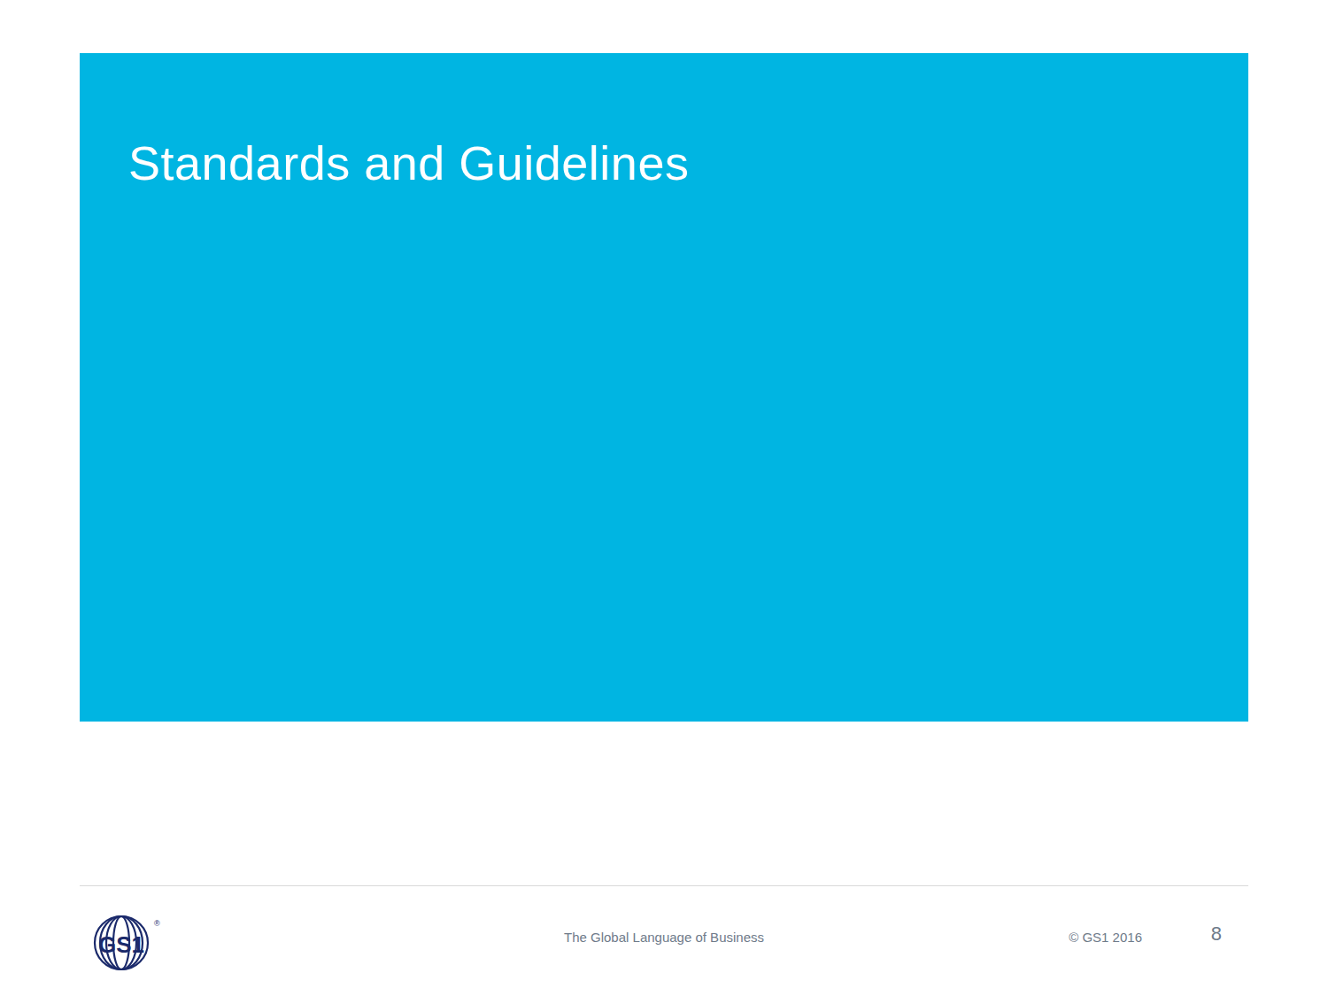Standards and Guidelines
GS1 ®
The Global Language of Business
© GS1 2016
8